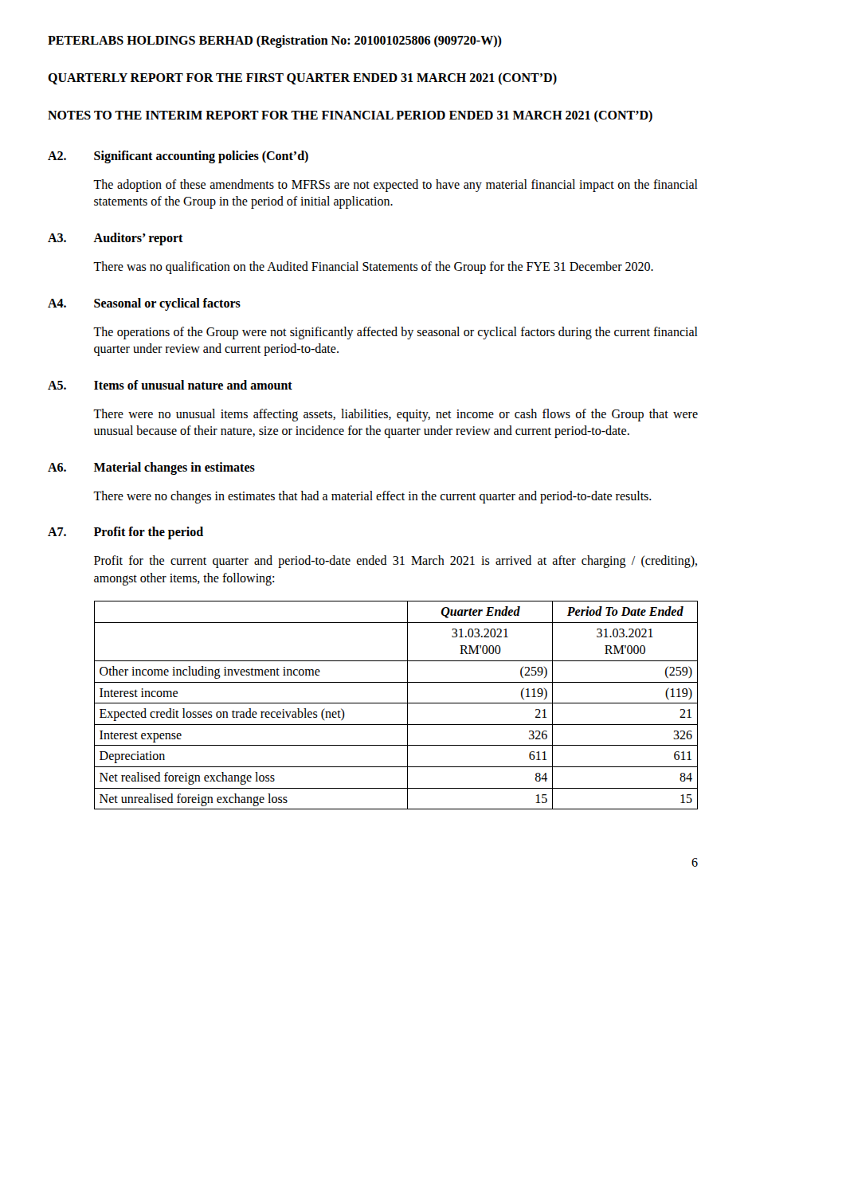PETERLABS HOLDINGS BERHAD (Registration No: 201001025806 (909720-W))
QUARTERLY REPORT FOR THE FIRST QUARTER ENDED 31 MARCH 2021 (CONT’D)
NOTES TO THE INTERIM REPORT FOR THE FINANCIAL PERIOD ENDED 31 MARCH 2021 (CONT’D)
A2. Significant accounting policies (Cont’d)
The adoption of these amendments to MFRSs are not expected to have any material financial impact on the financial statements of the Group in the period of initial application.
A3. Auditors’ report
There was no qualification on the Audited Financial Statements of the Group for the FYE 31 December 2020.
A4. Seasonal or cyclical factors
The operations of the Group were not significantly affected by seasonal or cyclical factors during the current financial quarter under review and current period-to-date.
A5. Items of unusual nature and amount
There were no unusual items affecting assets, liabilities, equity, net income or cash flows of the Group that were unusual because of their nature, size or incidence for the quarter under review and current period-to-date.
A6. Material changes in estimates
There were no changes in estimates that had a material effect in the current quarter and period-to-date results.
A7. Profit for the period
Profit for the current quarter and period-to-date ended 31 March 2021 is arrived at after charging / (crediting), amongst other items, the following:
| | Quarter Ended | Period To Date Ended |
| | 31.03.2021 RM'000 | 31.03.2021 RM'000 |
| Other income including investment income | (259) | (259) |
| Interest income | (119) | (119) |
| Expected credit losses on trade receivables (net) | 21 | 21 |
| Interest expense | 326 | 326 |
| Depreciation | 611 | 611 |
| Net realised foreign exchange loss | 84 | 84 |
| Net unrealised foreign exchange loss | 15 | 15 |
6